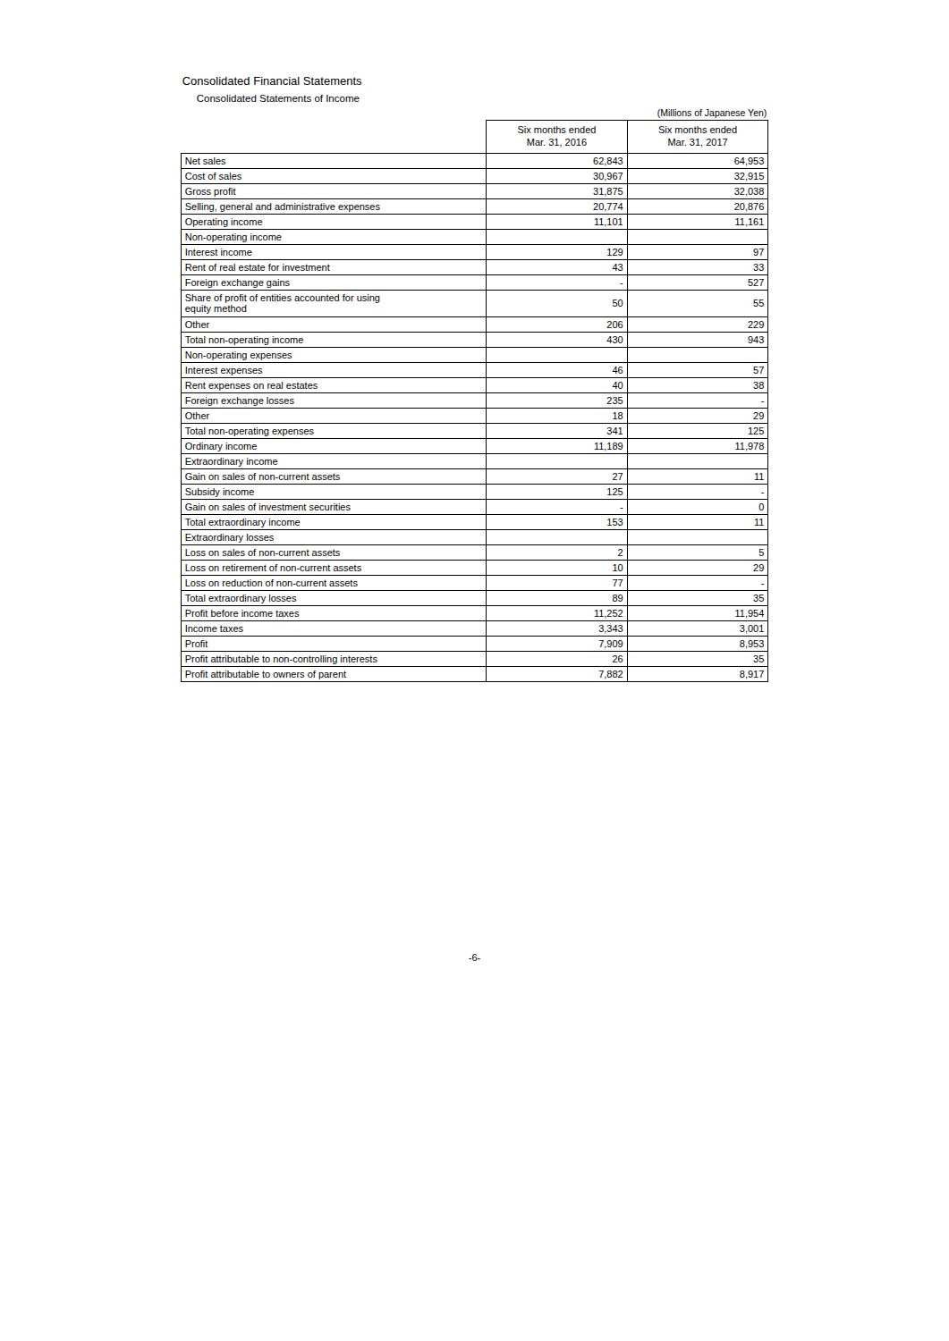Consolidated Financial Statements
Consolidated Statements of Income
(Millions of Japanese Yen)
| | Six months ended Mar. 31, 2016 | Six months ended Mar. 31, 2017 |
| --- | --- | --- |
| Net sales | 62,843 | 64,953 |
| Cost of sales | 30,967 | 32,915 |
| Gross profit | 31,875 | 32,038 |
| Selling, general and administrative expenses | 20,774 | 20,876 |
| Operating income | 11,101 | 11,161 |
| Non-operating income | | |
| Interest income | 129 | 97 |
| Rent of real estate for investment | 43 | 33 |
| Foreign exchange gains | - | 527 |
| Share of profit of entities accounted for using equity method | 50 | 55 |
| Other | 206 | 229 |
| Total non-operating income | 430 | 943 |
| Non-operating expenses | | |
| Interest expenses | 46 | 57 |
| Rent expenses on real estates | 40 | 38 |
| Foreign exchange losses | 235 | - |
| Other | 18 | 29 |
| Total non-operating expenses | 341 | 125 |
| Ordinary income | 11,189 | 11,978 |
| Extraordinary income | | |
| Gain on sales of non-current assets | 27 | 11 |
| Subsidy income | 125 | - |
| Gain on sales of investment securities | - | 0 |
| Total extraordinary income | 153 | 11 |
| Extraordinary losses | | |
| Loss on sales of non-current assets | 2 | 5 |
| Loss on retirement of non-current assets | 10 | 29 |
| Loss on reduction of non-current assets | 77 | - |
| Total extraordinary losses | 89 | 35 |
| Profit before income taxes | 11,252 | 11,954 |
| Income taxes | 3,343 | 3,001 |
| Profit | 7,909 | 8,953 |
| Profit attributable to non-controlling interests | 26 | 35 |
| Profit attributable to owners of parent | 7,882 | 8,917 |
-6-